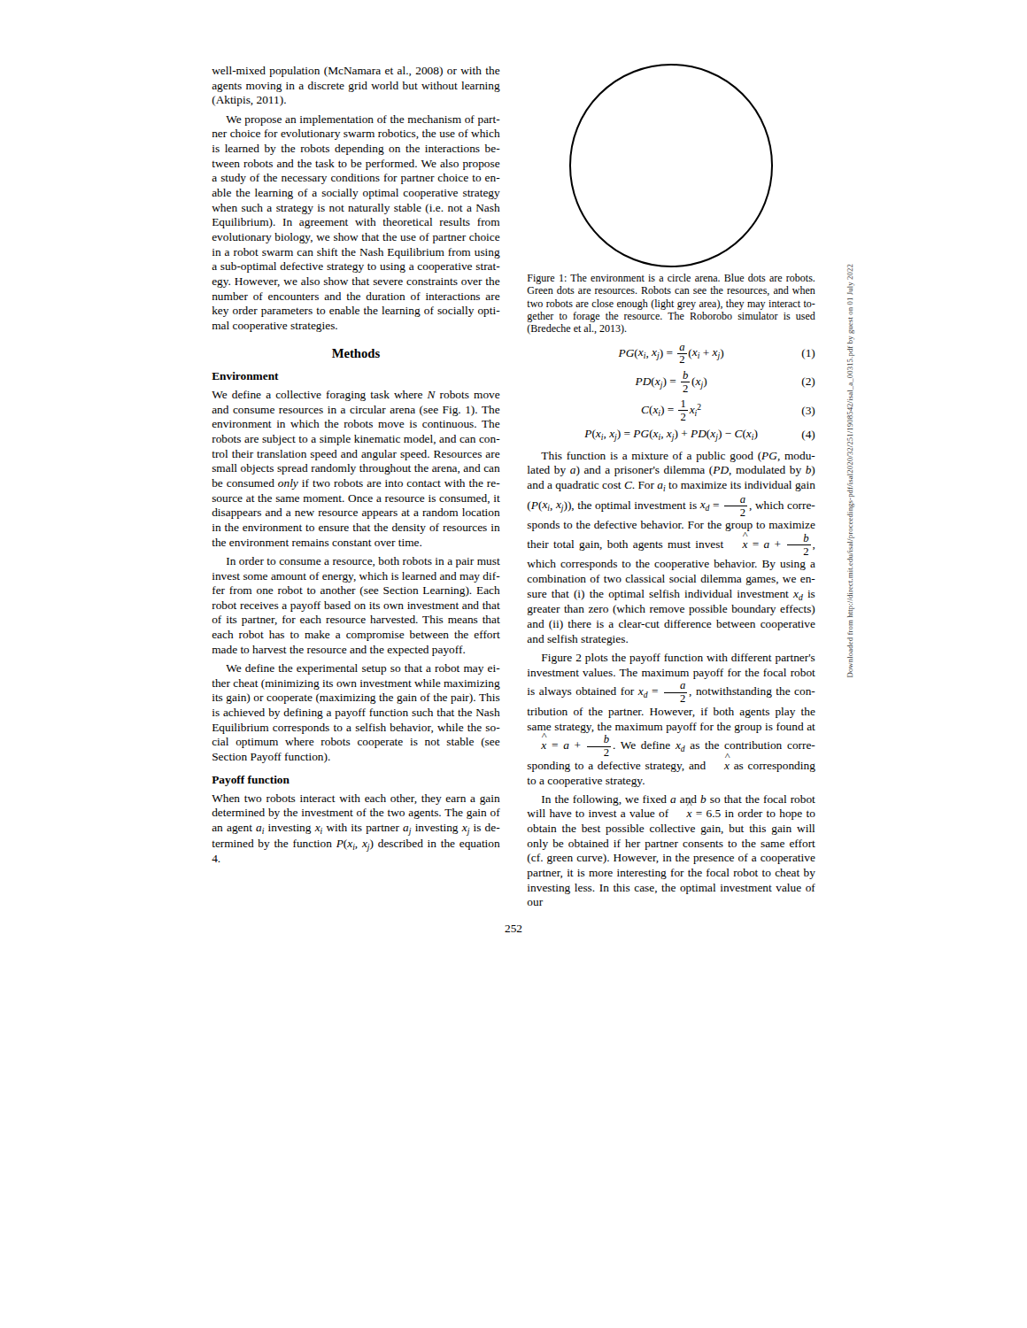Downloaded from http://direct.mit.edu/isal/proceedings-pdf/isal2020/32/251/1908542/isal_a_00315.pdf by guest on 01 July 2022
well-mixed population (McNamara et al., 2008) or with the agents moving in a discrete grid world but without learning (Aktipis, 2011).
We propose an implementation of the mechanism of partner choice for evolutionary swarm robotics, the use of which is learned by the robots depending on the interactions between robots and the task to be performed. We also propose a study of the necessary conditions for partner choice to enable the learning of a socially optimal cooperative strategy when such a strategy is not naturally stable (i.e. not a Nash Equilibrium). In agreement with theoretical results from evolutionary biology, we show that the use of partner choice in a robot swarm can shift the Nash Equilibrium from using a sub-optimal defective strategy to using a cooperative strategy. However, we also show that severe constraints over the number of encounters and the duration of interactions are key order parameters to enable the learning of socially optimal cooperative strategies.
Methods
Environment
We define a collective foraging task where N robots move and consume resources in a circular arena (see Fig. 1). The environment in which the robots move is continuous. The robots are subject to a simple kinematic model, and can control their translation speed and angular speed. Resources are small objects spread randomly throughout the arena, and can be consumed only if two robots are into contact with the resource at the same moment. Once a resource is consumed, it disappears and a new resource appears at a random location in the environment to ensure that the density of resources in the environment remains constant over time.
In order to consume a resource, both robots in a pair must invest some amount of energy, which is learned and may differ from one robot to another (see Section Learning). Each robot receives a payoff based on its own investment and that of its partner, for each resource harvested. This means that each robot has to make a compromise between the effort made to harvest the resource and the expected payoff.
We define the experimental setup so that a robot may either cheat (minimizing its own investment while maximizing its gain) or cooperate (maximizing the gain of the pair). This is achieved by defining a payoff function such that the Nash Equilibrium corresponds to a selfish behavior, while the social optimum where robots cooperate is not stable (see Section Payoff function).
Payoff function
When two robots interact with each other, they earn a gain determined by the investment of the two agents. The gain of an agent ai investing xi with its partner aj investing xj is determined by the function P(xi, xj) described in the equation 4.
Figure 1: The environment is a circle arena. Blue dots are robots. Green dots are resources. Robots can see the resources, and when two robots are close enough (light grey area), they may interact together to forage the resource. The Roborobo simulator is used (Bredeche et al., 2013).
PG(xi, xj) = a 2(xi + xj)
(1)
PD(xj) = b 2(xj)
(2)
C(xi) = 12 xi2
(3)
P(xi, xj) = PG(xi, xj) + PD(xj) − C(xi)
(4)
This function is a mixture of a public good (PG, modulated by a) and a prisoner's dilemma (PD, modulated by b) and a quadratic cost C. For ai to maximize its individual gain (P(xi, xj)), the optimal investment is xd = a 2, which corresponds to the defective behavior. For the group to maximize their total gain, both agents must invest x = a + b 2, which corresponds to the cooperative behavior. By using a combination of two classical social dilemma games, we ensure that (i) the optimal selfish individual investment xd is greater than zero (which remove possible boundary effects) and (ii) there is a clear-cut difference between cooperative and selfish strategies.
Figure 2 plots the payoff function with different partner's investment values. The maximum payoff for the focal robot is always obtained for xd = a 2, notwithstanding the contribution of the partner. However, if both agents play the same strategy, the maximum payoff for the group is found at x = a + b 2. We define xd as the contribution corresponding to a defective strategy, and x as corresponding to a cooperative strategy.
In the following, we fixed a and b so that the focal robot will have to invest a value of x = 6.5 in order to hope to obtain the best possible collective gain, but this gain will only be obtained if her partner consents to the same effort (cf. green curve). However, in the presence of a cooperative partner, it is more interesting for the focal robot to cheat by investing less. In this case, the optimal investment value of our
252